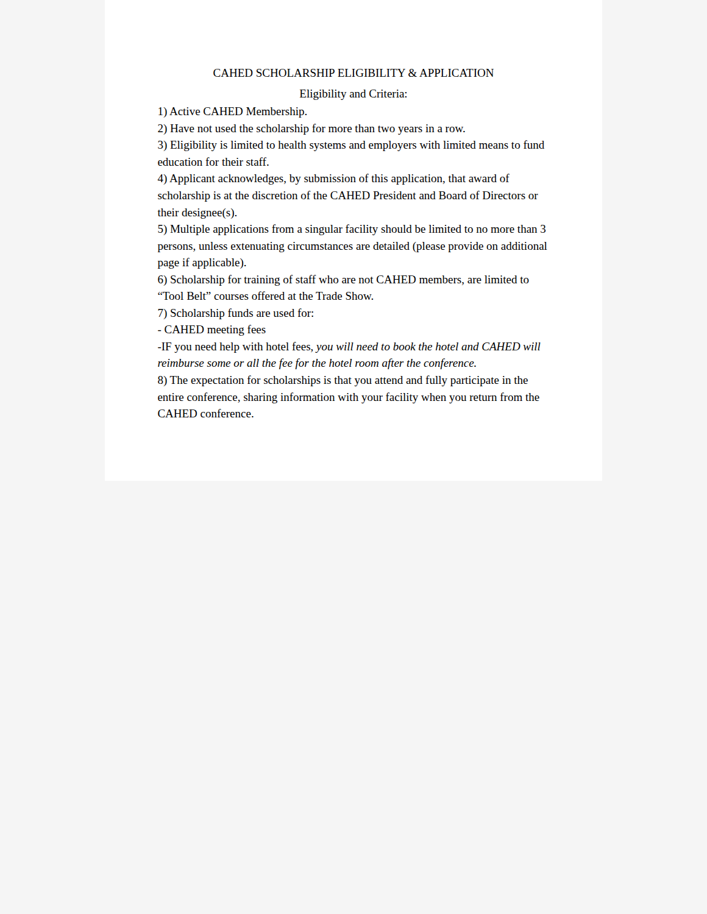CAHED SCHOLARSHIP ELIGIBILITY & APPLICATION
Eligibility and Criteria:
1) Active CAHED Membership.
2) Have not used the scholarship for more than two years in a row.
3) Eligibility is limited to health systems and employers with limited means to fund education for their staff.
4) Applicant acknowledges, by submission of this application, that award of scholarship is at the discretion of the CAHED President and Board of Directors or their designee(s).
5) Multiple applications from a singular facility should be limited to no more than 3 persons, unless extenuating circumstances are detailed (please provide on additional page if applicable).
6) Scholarship for training of staff who are not CAHED members, are limited to “Tool Belt” courses offered at the Trade Show.
7) Scholarship funds are used for:
- CAHED meeting fees
-IF you need help with hotel fees, you will need to book the hotel and CAHED will reimburse some or all the fee for the hotel room after the conference.
8) The expectation for scholarships is that you attend and fully participate in the entire conference, sharing information with your facility when you return from the CAHED conference.